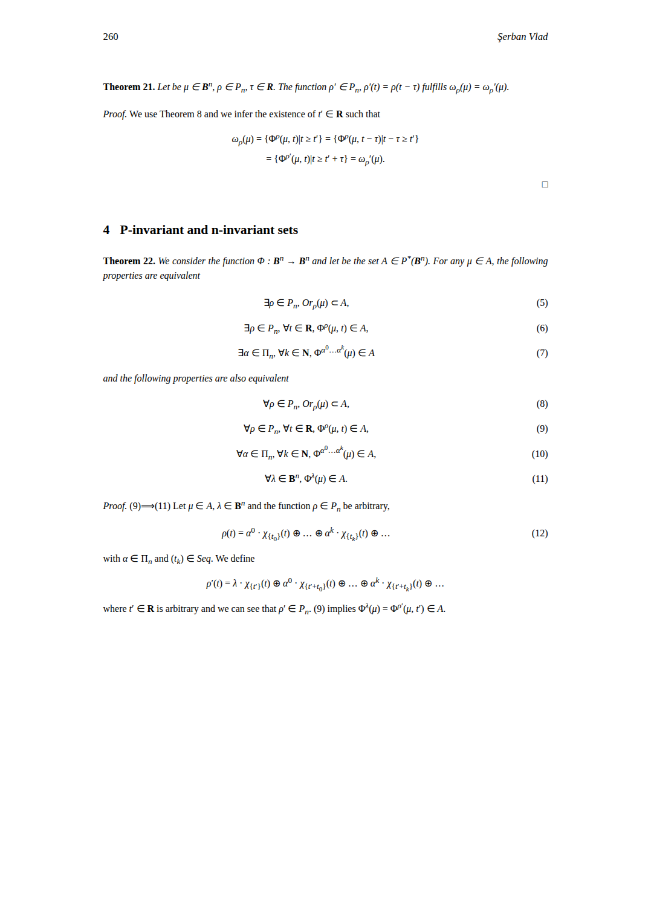260 Şerban Vlad
Theorem 21. Let be μ ∈ Bn, ρ ∈ Pn, τ ∈ R. The function ρ′ ∈ Pn, ρ′(t) = ρ(t − τ) fulfills ωρ(μ) = ωρ′(μ).
Proof. We use Theorem 8 and we infer the existence of t′ ∈ R such that
ωρ(μ) = {Φρ(μ, t)|t ≥ t′} = {Φρ(μ, t − τ)|t − τ ≥ t′}
= {Φρ′(μ, t)|t ≥ t′ + τ} = ωρ′(μ).
□
4 P-invariant and n-invariant sets
Theorem 22. We consider the function Φ : Bn → Bn and let be the set A ∈ P*(Bn). For any μ ∈ A, the following properties are equivalent
∃ρ ∈ Pn, Orρ(μ) ⊂ A,
(5)
∃ρ ∈ Pn, ∀t ∈ R, Φρ(μ, t) ∈ A,
(6)
∃α ∈ Πn, ∀k ∈ N, Φα0…αk(μ) ∈ A
(7)
and the following properties are also equivalent
∀ρ ∈ Pn, Orρ(μ) ⊂ A,
(8)
∀ρ ∈ Pn, ∀t ∈ R, Φρ(μ, t) ∈ A,
(9)
∀α ∈ Πn, ∀k ∈ N, Φα0…αk(μ) ∈ A,
(10)
∀λ ∈ Bn, Φλ(μ) ∈ A.
(11)
Proof. (9)⟹(11) Let μ ∈ A, λ ∈ Bn and the function ρ ∈ Pn be arbitrary,
ρ(t) = α0 · χ{t0}(t) ⊕ … ⊕ αk · χ{tk}(t) ⊕ …
(12)
with α ∈ Πn and (tk) ∈ Seq. We define
ρ′(t) = λ · χ{t′}(t) ⊕ α0 · χ{t′+t0}(t) ⊕ … ⊕ αk · χ{t′+tk}(t) ⊕ …
where t′ ∈ R is arbitrary and we can see that ρ′ ∈ Pn. (9) implies Φλ(μ) = Φρ′(μ, t′) ∈ A.